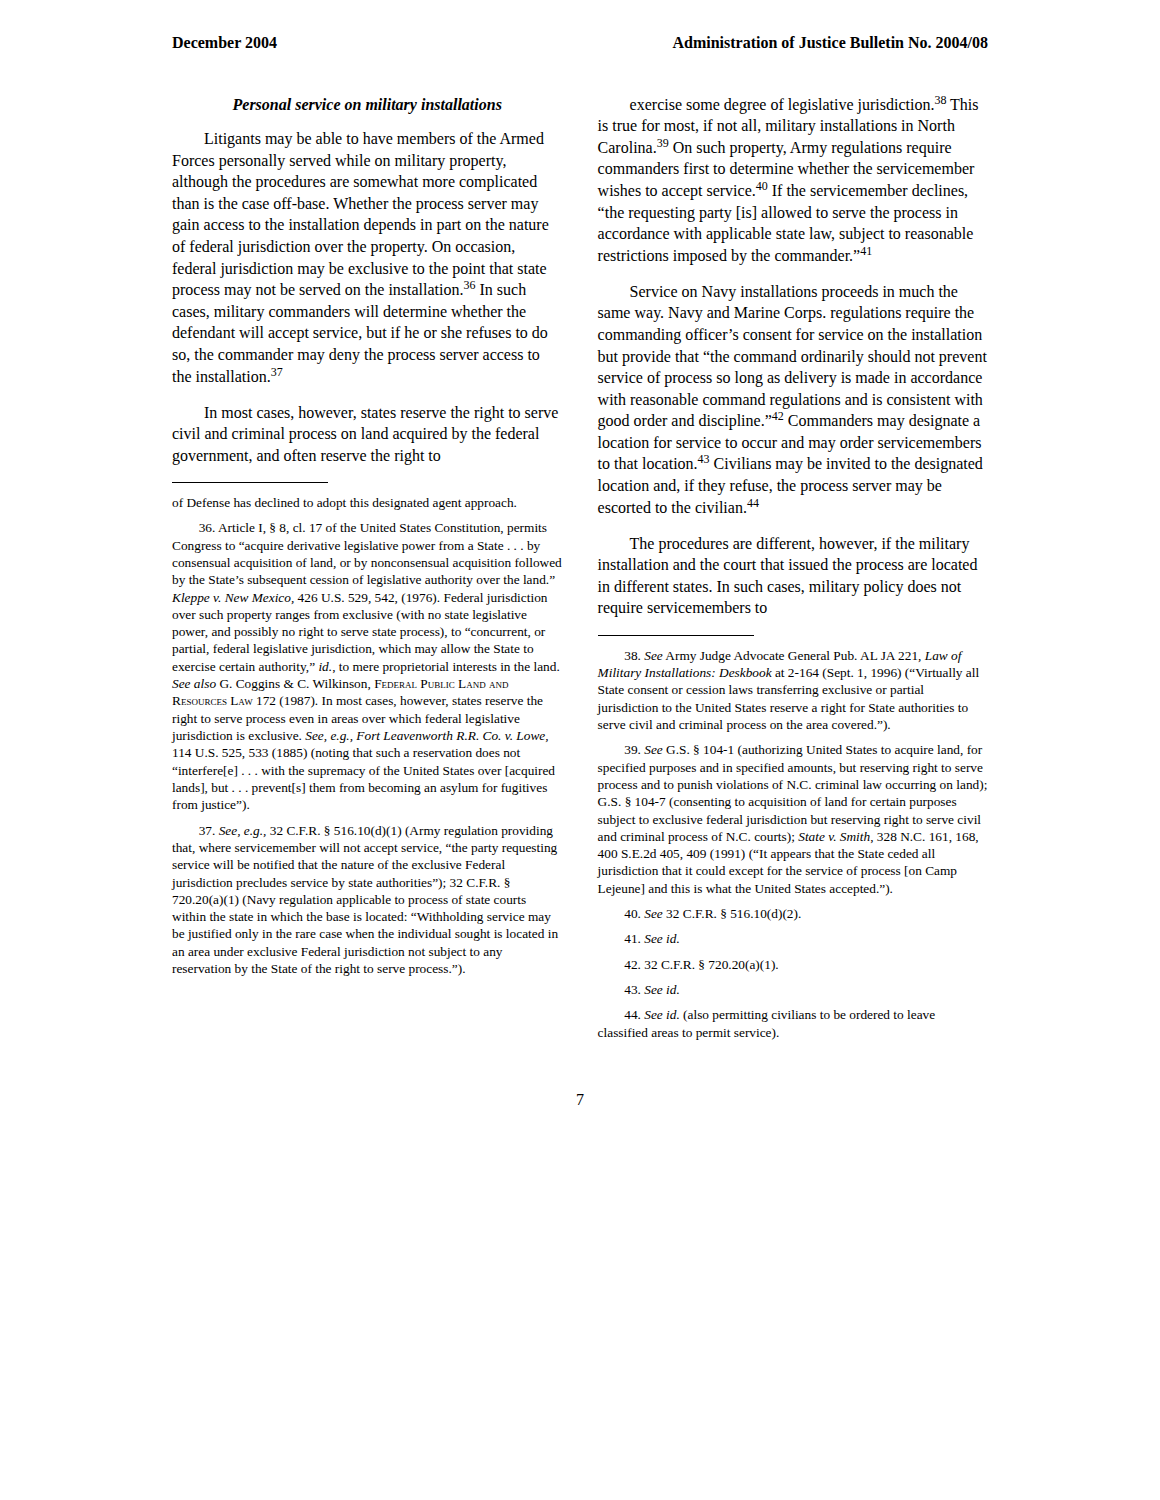December 2004 Administration of Justice Bulletin No. 2004/08
Personal service on military installations
Litigants may be able to have members of the Armed Forces personally served while on military property, although the procedures are somewhat more complicated than is the case off-base. Whether the process server may gain access to the installation depends in part on the nature of federal jurisdiction over the property. On occasion, federal jurisdiction may be exclusive to the point that state process may not be served on the installation.36 In such cases, military commanders will determine whether the defendant will accept service, but if he or she refuses to do so, the commander may deny the process server access to the installation.37
In most cases, however, states reserve the right to serve civil and criminal process on land acquired by the federal government, and often reserve the right to
of Defense has declined to adopt this designated agent approach.
36. Article I, § 8, cl. 17 of the United States Constitution, permits Congress to “acquire derivative legislative power from a State . . . by consensual acquisition of land, or by nonconsensual acquisition followed by the State’s subsequent cession of legislative authority over the land.” Kleppe v. New Mexico, 426 U.S. 529, 542, (1976). Federal jurisdiction over such property ranges from exclusive (with no state legislative power, and possibly no right to serve state process), to “concurrent, or partial, federal legislative jurisdiction, which may allow the State to exercise certain authority,” id., to mere proprietorial interests in the land. See also G. Coggins & C. Wilkinson, Federal Public Land and Resources Law 172 (1987). In most cases, however, states reserve the right to serve process even in areas over which federal legislative jurisdiction is exclusive. See, e.g., Fort Leavenworth R.R. Co. v. Lowe, 114 U.S. 525, 533 (1885) (noting that such a reservation does not “interfere[e] . . . with the supremacy of the United States over [acquired lands], but . . . prevent[s] them from becoming an asylum for fugitives from justice”).
37. See, e.g., 32 C.F.R. § 516.10(d)(1) (Army regulation providing that, where servicemember will not accept service, “the party requesting service will be notified that the nature of the exclusive Federal jurisdiction precludes service by state authorities”); 32 C.F.R. § 720.20(a)(1) (Navy regulation applicable to process of state courts within the state in which the base is located: “Withholding service may be justified only in the rare case when the individual sought is located in an area under exclusive Federal jurisdiction not subject to any reservation by the State of the right to serve process.”).
exercise some degree of legislative jurisdiction.38 This is true for most, if not all, military installations in North Carolina.39 On such property, Army regulations require commanders first to determine whether the servicemember wishes to accept service.40 If the servicemember declines, “the requesting party [is] allowed to serve the process in accordance with applicable state law, subject to reasonable restrictions imposed by the commander.”41
Service on Navy installations proceeds in much the same way. Navy and Marine Corps. regulations require the commanding officer’s consent for service on the installation but provide that “the command ordinarily should not prevent service of process so long as delivery is made in accordance with reasonable command regulations and is consistent with good order and discipline.”42 Commanders may designate a location for service to occur and may order servicemembers to that location.43 Civilians may be invited to the designated location and, if they refuse, the process server may be escorted to the civilian.44
The procedures are different, however, if the military installation and the court that issued the process are located in different states. In such cases, military policy does not require servicemembers to
38. See Army Judge Advocate General Pub. AL JA 221, Law of Military Installations: Deskbook at 2-164 (Sept. 1, 1996) (“Virtually all State consent or cession laws transferring exclusive or partial jurisdiction to the United States reserve a right for State authorities to serve civil and criminal process on the area covered.”).
39. See G.S. § 104-1 (authorizing United States to acquire land, for specified purposes and in specified amounts, but reserving right to serve process and to punish violations of N.C. criminal law occurring on land); G.S. § 104-7 (consenting to acquisition of land for certain purposes subject to exclusive federal jurisdiction but reserving right to serve civil and criminal process of N.C. courts); State v. Smith, 328 N.C. 161, 168, 400 S.E.2d 405, 409 (1991) (“It appears that the State ceded all jurisdiction that it could except for the service of process [on Camp Lejeune] and this is what the United States accepted.”).
40. See 32 C.F.R. § 516.10(d)(2).
41. See id.
42. 32 C.F.R. § 720.20(a)(1).
43. See id.
44. See id. (also permitting civilians to be ordered to leave classified areas to permit service).
7